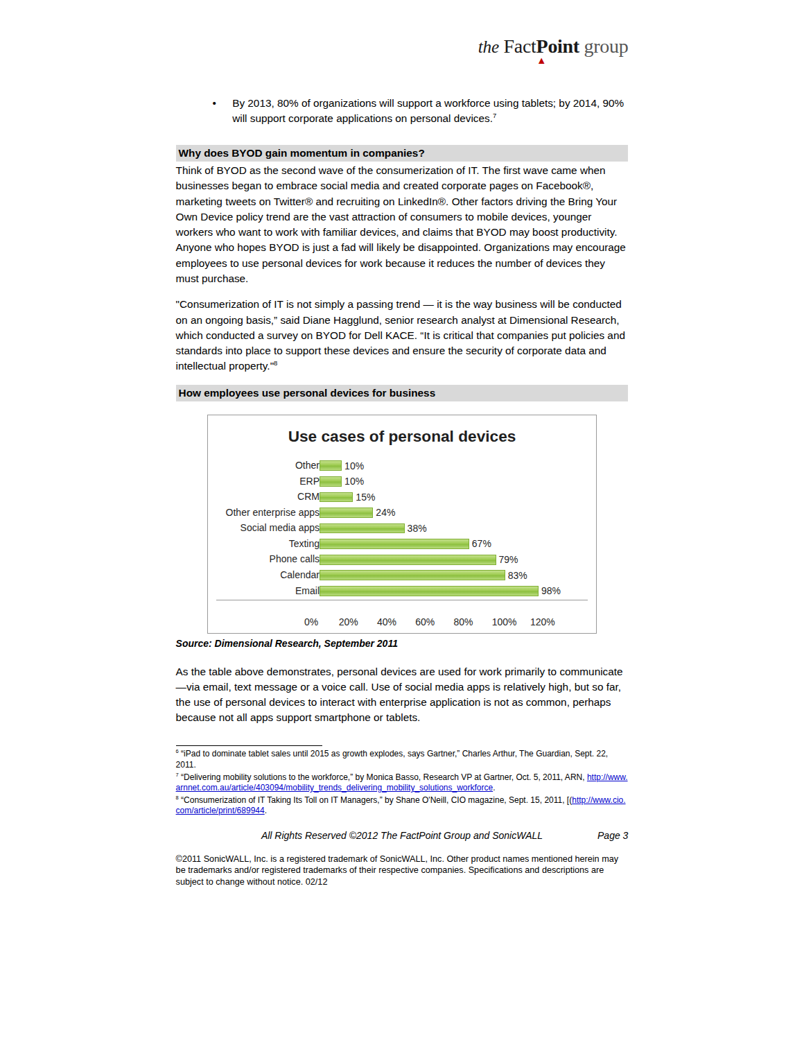the Fact Point group ▲
By 2013, 80% of organizations will support a workforce using tablets; by 2014, 90% will support corporate applications on personal devices.7
Why does BYOD gain momentum in companies?
Think of BYOD as the second wave of the consumerization of IT. The first wave came when businesses began to embrace social media and created corporate pages on Facebook®, marketing tweets on Twitter® and recruiting on LinkedIn®. Other factors driving the Bring Your Own Device policy trend are the vast attraction of consumers to mobile devices, younger workers who want to work with familiar devices, and claims that BYOD may boost productivity. Anyone who hopes BYOD is just a fad will likely be disappointed. Organizations may encourage employees to use personal devices for work because it reduces the number of devices they must purchase.
"Consumerization of IT is not simply a passing trend — it is the way business will be conducted on an ongoing basis,” said Diane Hagglund, senior research analyst at Dimensional Research, which conducted a survey on BYOD for Dell KACE. “It is critical that companies put policies and standards into place to support these devices and ensure the security of corporate data and intellectual property."8
How employees use personal devices for business
Use cases of personal devices
| Other | 10% |
| ERP | 10% |
| CRM | 15% |
| Other enterprise apps | 24% |
| Social media apps | 38% |
| Texting | 67% |
| Phone calls | 79% |
| Calendar | 83% |
| Email | 98% |
0% 20% 40% 60% 80% 100% 120%
Source: Dimensional Research, September 2011
As the table above demonstrates, personal devices are used for work primarily to communicate—via email, text message or a voice call. Use of social media apps is relatively high, but so far, the use of personal devices to interact with enterprise application is not as common, perhaps because not all apps support smartphone or tablets.
6 “iPad to dominate tablet sales until 2015 as growth explodes, says Gartner,” Charles Arthur, The Guardian, Sept. 22, 2011.
7 “Delivering mobility solutions to the workforce,” by Monica Basso, Research VP at Gartner, Oct. 5, 2011, ARN, http://www.arnnet.com.au/article/403094/mobility_trends_delivering_mobility_solutions_workforce.
8 “Consumerization of IT Taking Its Toll on IT Managers,” by Shane O'Neill, CIO magazine, Sept. 15, 2011, [(http://www.cio.com/article/print/689944.
All Rights Reserved ©2012 The FactPoint Group and SonicWALL Page 3
©2011 SonicWALL, Inc. is a registered trademark of SonicWALL, Inc. Other product names mentioned herein may be trademarks and/or registered trademarks of their respective companies. Specifications and descriptions are subject to change without notice. 02/12